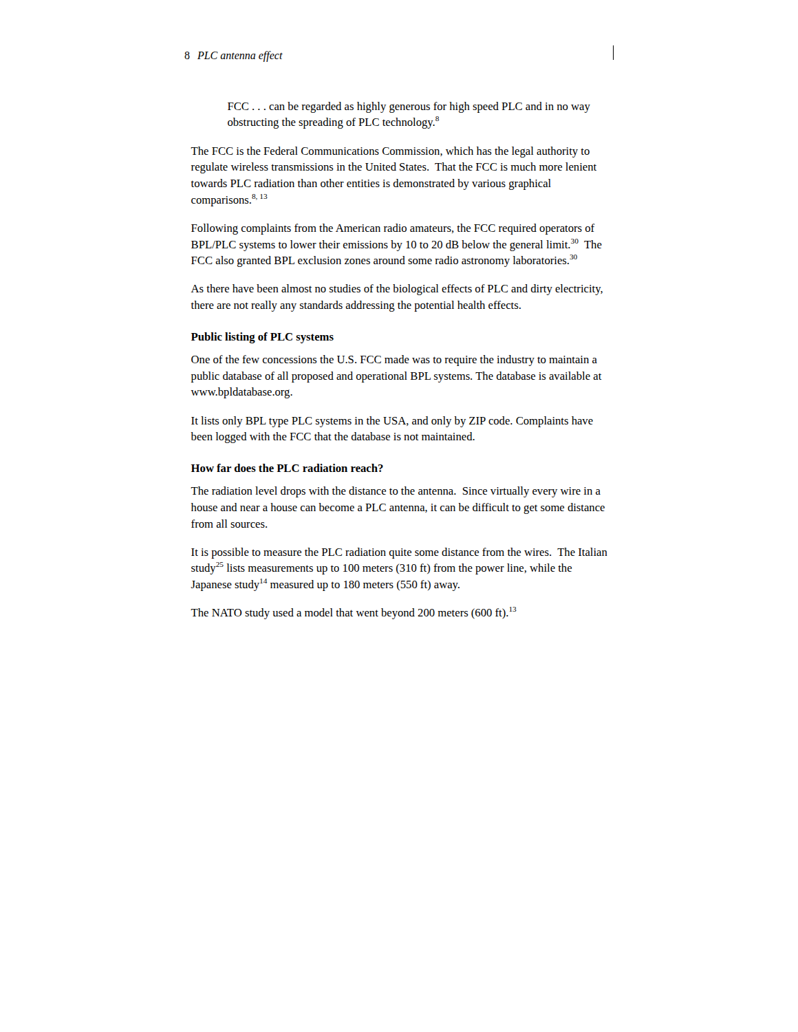8 PLC antenna effect
FCC . . . can be regarded as highly generous for high speed PLC and in no way obstructing the spreading of PLC technology.8
The FCC is the Federal Communications Commission, which has the legal authority to regulate wireless transmissions in the United States. That the FCC is much more lenient towards PLC radiation than other entities is demonstrated by various graphical comparisons.8, 13
Following complaints from the American radio amateurs, the FCC required operators of BPL/PLC systems to lower their emissions by 10 to 20 dB below the general limit.30 The FCC also granted BPL exclusion zones around some radio astronomy laboratories.30
As there have been almost no studies of the biological effects of PLC and dirty electricity, there are not really any standards addressing the potential health effects.
Public listing of PLC systems
One of the few concessions the U.S. FCC made was to require the industry to maintain a public database of all proposed and operational BPL systems. The database is available at www.bpldatabase.org.
It lists only BPL type PLC systems in the USA, and only by ZIP code. Complaints have been logged with the FCC that the database is not maintained.
How far does the PLC radiation reach?
The radiation level drops with the distance to the antenna. Since virtually every wire in a house and near a house can become a PLC antenna, it can be difficult to get some distance from all sources.
It is possible to measure the PLC radiation quite some distance from the wires. The Italian study25 lists measurements up to 100 meters (310 ft) from the power line, while the Japanese study14 measured up to 180 meters (550 ft) away.
The NATO study used a model that went beyond 200 meters (600 ft).13